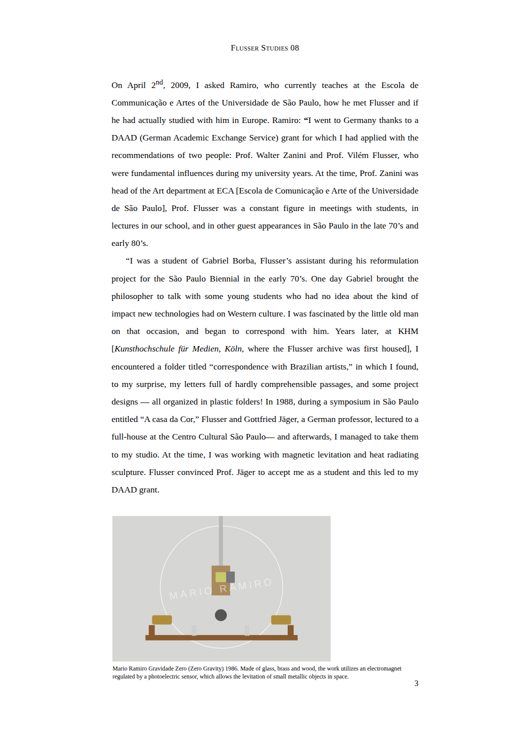Flusser Studies 08
On April 2nd, 2009, I asked Ramiro, who currently teaches at the Escola de Communicação e Artes of the Universidade de São Paulo, how he met Flusser and if he had actually studied with him in Europe. Ramiro: “I went to Germany thanks to a DAAD (German Academic Exchange Service) grant for which I had applied with the recommendations of two people: Prof. Walter Zanini and Prof. Vilém Flusser, who were fundamental influences during my university years. At the time, Prof. Zanini was head of the Art department at ECA [Escola de Comunicação e Arte of the Universidade de São Paulo], Prof. Flusser was a constant figure in meetings with students, in lectures in our school, and in other guest appearances in São Paulo in the late 70’s and early 80’s.
“I was a student of Gabriel Borba, Flusser’s assistant during his reformulation project for the São Paulo Biennial in the early 70’s. One day Gabriel brought the philosopher to talk with some young students who had no idea about the kind of impact new technologies had on Western culture. I was fascinated by the little old man on that occasion, and began to correspond with him. Years later, at KHM [Kunsthochschule für Medien, Köln, where the Flusser archive was first housed], I encountered a folder titled “correspondence with Brazilian artists,” in which I found, to my surprise, my letters full of hardly comprehensible passages, and some project designs — all organized in plastic folders! In 1988, during a symposium in São Paulo entitled “A casa da Cor,” Flusser and Gottfried Jäger, a German professor, lectured to a full-house at the Centro Cultural São Paulo— and afterwards, I managed to take them to my studio. At the time, I was working with magnetic levitation and heat radiating sculpture. Flusser convinced Prof. Jäger to accept me as a student and this led to my DAAD grant.
MARIO RAMIRO
Mario Ramiro Gravidade Zero (Zero Gravity) 1986. Made of glass, brass and wood, the work utilizes an electromagnet regulated by a photoelectric sensor, which allows the levitation of small metallic objects in space.
3